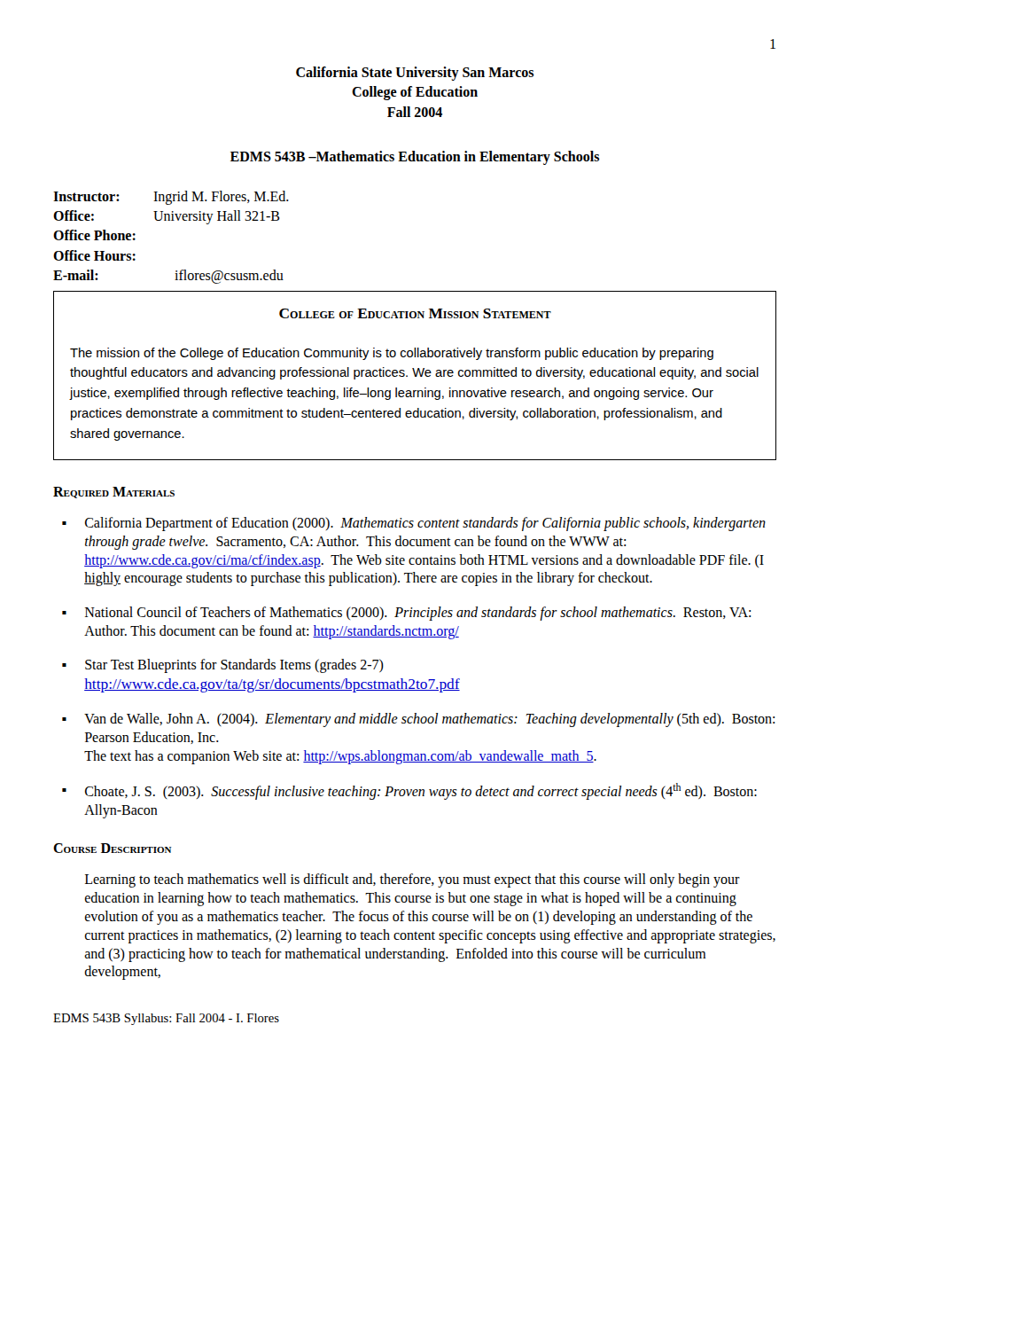1
California State University San Marcos
College of Education
Fall 2004
EDMS 543B –Mathematics Education in Elementary Schools
| Instructor: | Ingrid M. Flores, M.Ed. |
| Office: | University Hall 321-B |
| Office Phone: | |
| Office Hours: | |
| E-mail: | iflores@csusm.edu |
College of Education Mission Statement
The mission of the College of Education Community is to collaboratively transform public education by preparing thoughtful educators and advancing professional practices. We are committed to diversity, educational equity, and social justice, exemplified through reflective teaching, life–long learning, innovative research, and ongoing service. Our practices demonstrate a commitment to student–centered education, diversity, collaboration, professionalism, and shared governance.
Required Materials
California Department of Education (2000). Mathematics content standards for California public schools, kindergarten through grade twelve. Sacramento, CA: Author. This document can be found on the WWW at: http://www.cde.ca.gov/ci/ma/cf/index.asp. The Web site contains both HTML versions and a downloadable PDF file. (I highly encourage students to purchase this publication). There are copies in the library for checkout.
National Council of Teachers of Mathematics (2000). Principles and standards for school mathematics. Reston, VA: Author. This document can be found at: http://standards.nctm.org/
Star Test Blueprints for Standards Items (grades 2-7)
http://www.cde.ca.gov/ta/tg/sr/documents/bpcstmath2to7.pdf
Van de Walle, John A. (2004). Elementary and middle school mathematics: Teaching developmentally (5th ed). Boston: Pearson Education, Inc.
The text has a companion Web site at: http://wps.ablongman.com/ab_vandewalle_math_5.
Choate, J. S. (2003). Successful inclusive teaching: Proven ways to detect and correct special needs (4th ed). Boston: Allyn-Bacon
Course Description
Learning to teach mathematics well is difficult and, therefore, you must expect that this course will only begin your education in learning how to teach mathematics. This course is but one stage in what is hoped will be a continuing evolution of you as a mathematics teacher. The focus of this course will be on (1) developing an understanding of the current practices in mathematics, (2) learning to teach content specific concepts using effective and appropriate strategies, and (3) practicing how to teach for mathematical understanding. Enfolded into this course will be curriculum development,
EDMS 543B Syllabus: Fall 2004 - I. Flores